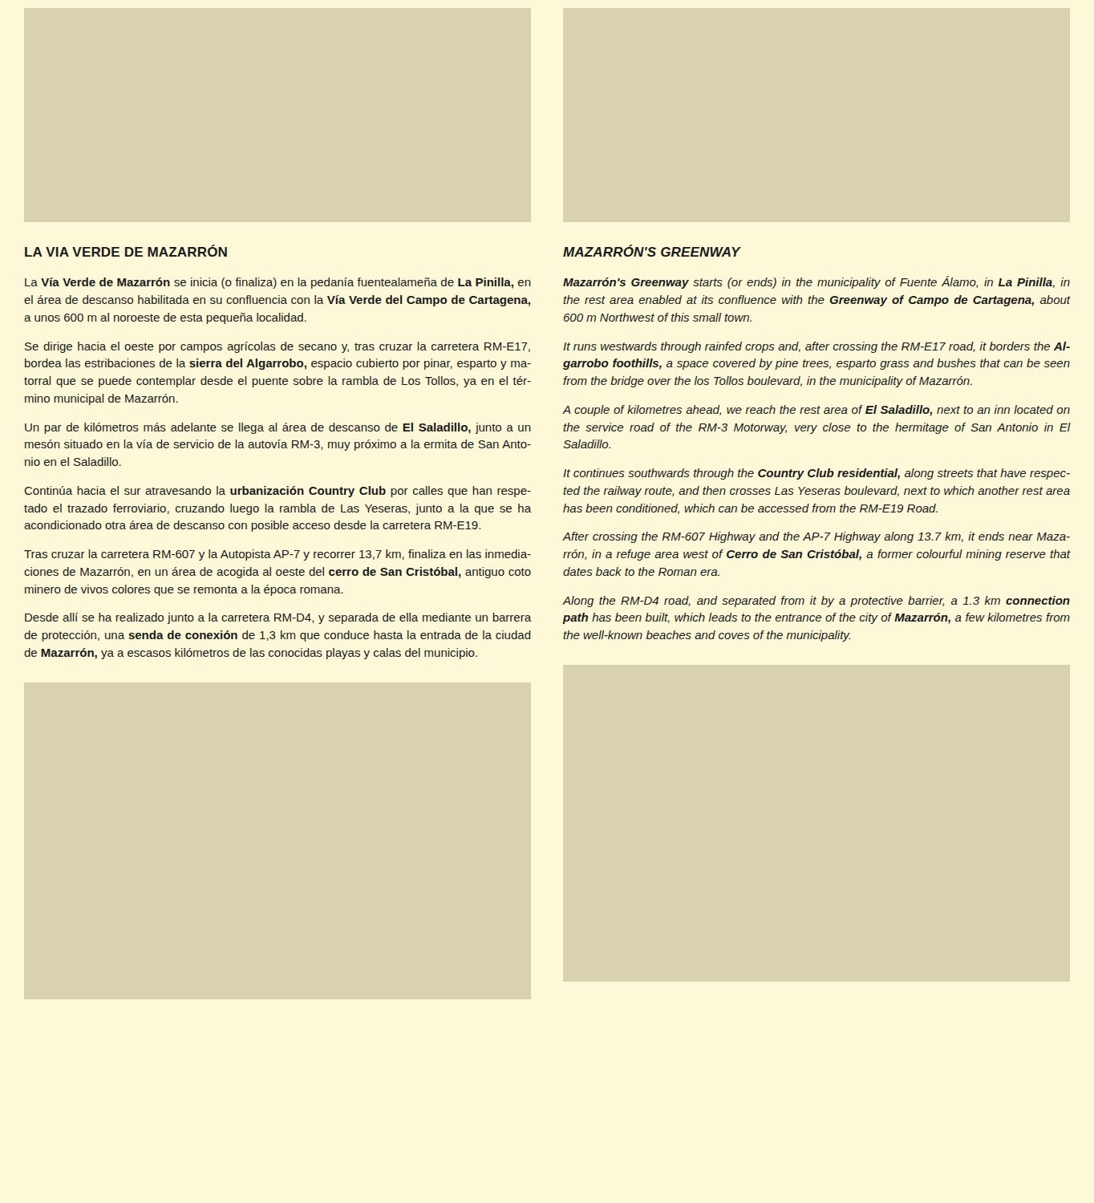La Via Verde de Mazarrón
La Vía Verde de Mazarrón se inicia (o finaliza) en la pedanía fuentealameña de La Pinilla, en el área de descanso habilitada en su confluencia con la Vía Verde del Campo de Cartagena, a unos 600 m al noroeste de esta pequeña localidad.
Se dirige hacia el oeste por campos agrícolas de secano y, tras cruzar la carretera RM-E17, bordea las estribaciones de la sierra del Algarrobo, espacio cubierto por pinar, esparto y matorral que se puede contemplar desde el puente sobre la rambla de Los Tollos, ya en el término municipal de Mazarrón.
Un par de kilómetros más adelante se llega al área de descanso de El Saladillo, junto a un mesón situado en la vía de servicio de la autovía RM-3, muy próximo a la ermita de San Antonio en el Saladillo.
Continúa hacia el sur atravesando la urbanización Country Club por calles que han respetado el trazado ferroviario, cruzando luego la rambla de Las Yeseras, junto a la que se ha acondicionado otra área de descanso con posible acceso desde la carretera RM-E19.
Tras cruzar la carretera RM-607 y la Autopista AP-7 y recorrer 13,7 km, finaliza en las inmediaciones de Mazarrón, en un área de acogida al oeste del cerro de San Cristóbal, antiguo coto minero de vivos colores que se remonta a la época romana.
Desde allí se ha realizado junto a la carretera RM-D4, y separada de ella mediante un barrera de protección, una senda de conexión de 1,3 km que conduce hasta la entrada de la ciudad de Mazarrón, ya a escasos kilómetros de las conocidas playas y calas del municipio.
Mazarrón's Greenway
Mazarrón's Greenway starts (or ends) in the municipality of Fuente Álamo, in La Pinilla, in the rest area enabled at its confluence with the Greenway of Campo de Cartagena, about 600 m Northwest of this small town.
It runs westwards through rainfed crops and, after crossing the RM-E17 road, it borders the Algarrobo foothills, a space covered by pine trees, esparto grass and bushes that can be seen from the bridge over the los Tollos boulevard, in the municipality of Mazarrón.
A couple of kilometres ahead, we reach the rest area of El Saladillo, next to an inn located on the service road of the RM-3 Motorway, very close to the hermitage of San Antonio in El Saladillo.
It continues southwards through the Country Club residential, along streets that have respected the railway route, and then crosses Las Yeseras boulevard, next to which another rest area has been conditioned, which can be accessed from the RM-E19 Road.
After crossing the RM-607 Highway and the AP-7 Highway along 13.7 km, it ends near Mazarrón, in a refuge area west of Cerro de San Cristóbal, a former colourful mining reserve that dates back to the Roman era.
Along the RM-D4 road, and separated from it by a protective barrier, a 1.3 km connection path has been built, which leads to the entrance of the city of Mazarrón, a few kilometres from the well-known beaches and coves of the municipality.